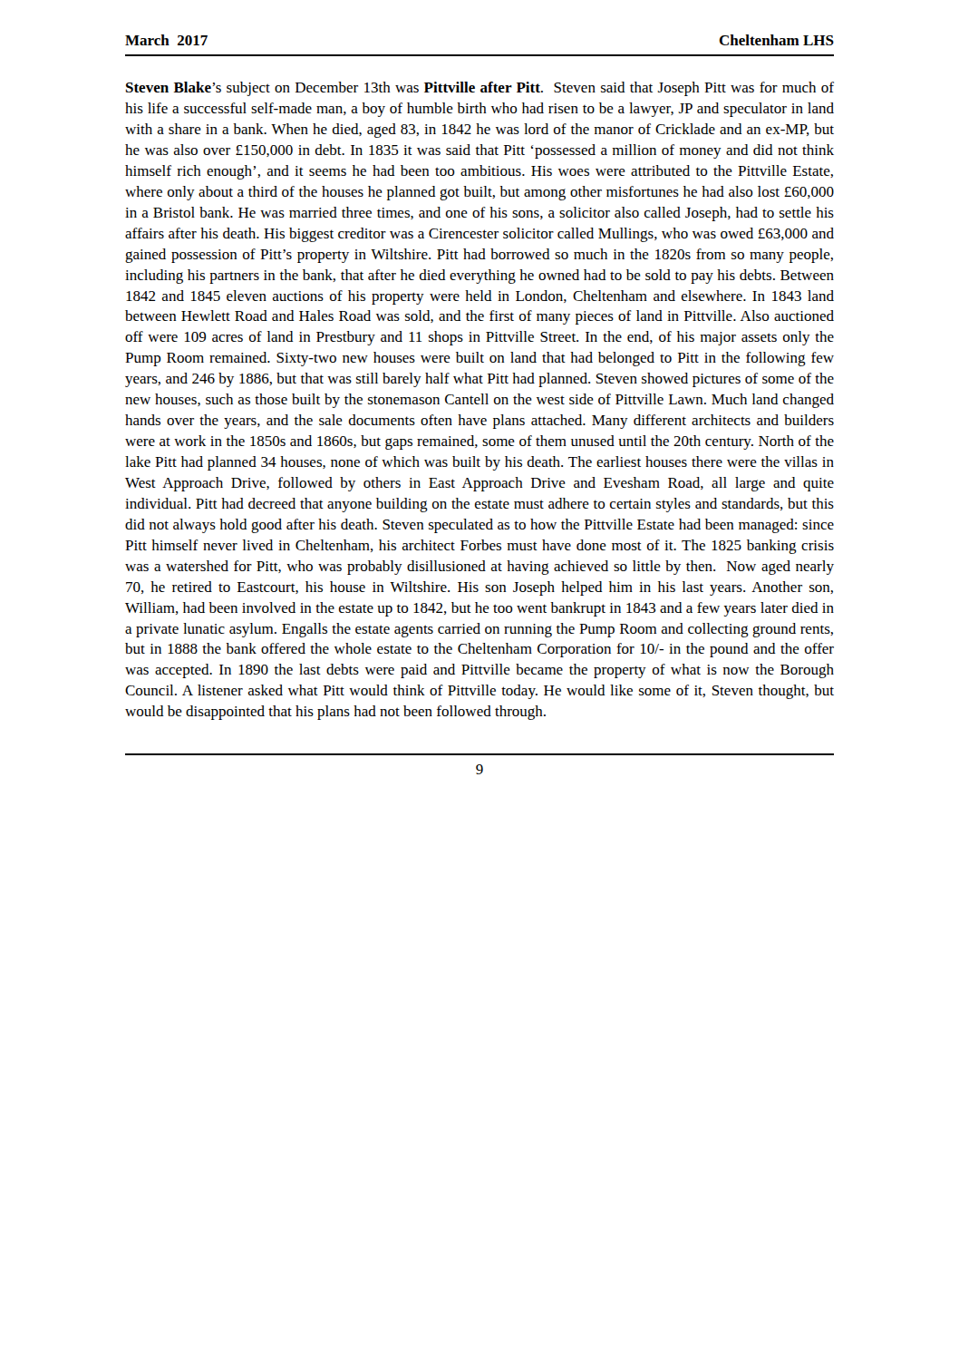March 2017 Cheltenham LHS
Steven Blake’s subject on December 13th was Pittville after Pitt. Steven said that Joseph Pitt was for much of his life a successful self-made man, a boy of humble birth who had risen to be a lawyer, JP and speculator in land with a share in a bank. When he died, aged 83, in 1842 he was lord of the manor of Cricklade and an ex-MP, but he was also over £150,000 in debt. In 1835 it was said that Pitt ‘possessed a million of money and did not think himself rich enough’, and it seems he had been too ambitious. His woes were attributed to the Pittville Estate, where only about a third of the houses he planned got built, but among other misfortunes he had also lost £60,000 in a Bristol bank. He was married three times, and one of his sons, a solicitor also called Joseph, had to settle his affairs after his death. His biggest creditor was a Cirencester solicitor called Mullings, who was owed £63,000 and gained possession of Pitt’s property in Wiltshire. Pitt had borrowed so much in the 1820s from so many people, including his partners in the bank, that after he died everything he owned had to be sold to pay his debts. Between 1842 and 1845 eleven auctions of his property were held in London, Cheltenham and elsewhere. In 1843 land between Hewlett Road and Hales Road was sold, and the first of many pieces of land in Pittville. Also auctioned off were 109 acres of land in Prestbury and 11 shops in Pittville Street. In the end, of his major assets only the Pump Room remained. Sixty-two new houses were built on land that had belonged to Pitt in the following few years, and 246 by 1886, but that was still barely half what Pitt had planned. Steven showed pictures of some of the new houses, such as those built by the stonemason Cantell on the west side of Pittville Lawn. Much land changed hands over the years, and the sale documents often have plans attached. Many different architects and builders were at work in the 1850s and 1860s, but gaps remained, some of them unused until the 20th century. North of the lake Pitt had planned 34 houses, none of which was built by his death. The earliest houses there were the villas in West Approach Drive, followed by others in East Approach Drive and Evesham Road, all large and quite individual. Pitt had decreed that anyone building on the estate must adhere to certain styles and standards, but this did not always hold good after his death. Steven speculated as to how the Pittville Estate had been managed: since Pitt himself never lived in Cheltenham, his architect Forbes must have done most of it. The 1825 banking crisis was a watershed for Pitt, who was probably disillusioned at having achieved so little by then. Now aged nearly 70, he retired to Eastcourt, his house in Wiltshire. His son Joseph helped him in his last years. Another son, William, had been involved in the estate up to 1842, but he too went bankrupt in 1843 and a few years later died in a private lunatic asylum. Engalls the estate agents carried on running the Pump Room and collecting ground rents, but in 1888 the bank offered the whole estate to the Cheltenham Corporation for 10/- in the pound and the offer was accepted. In 1890 the last debts were paid and Pittville became the property of what is now the Borough Council. A listener asked what Pitt would think of Pittville today. He would like some of it, Steven thought, but would be disappointed that his plans had not been followed through.
9